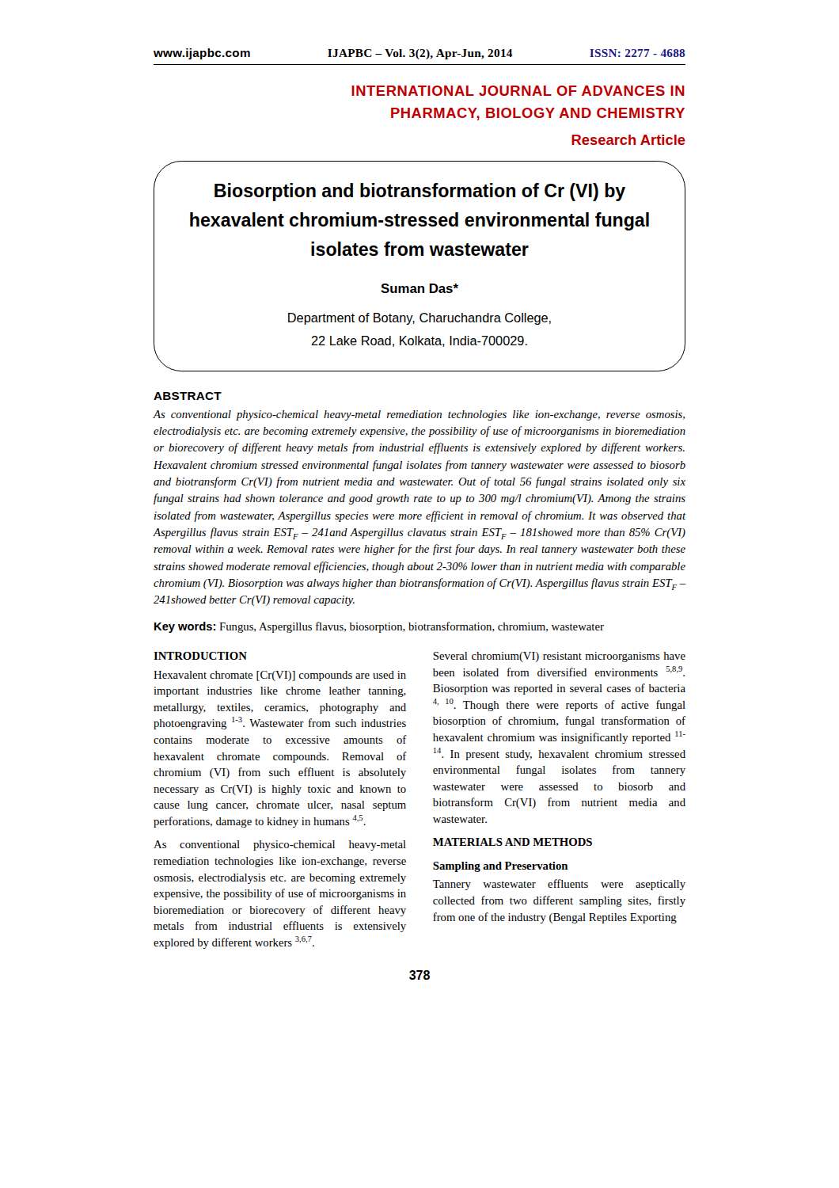www.ijapbc.com IJAPBC – Vol. 3(2), Apr-Jun, 2014 ISSN: 2277 - 4688
INTERNATIONAL JOURNAL OF ADVANCES IN
PHARMACY, BIOLOGY AND CHEMISTRY
Research Article
Biosorption and biotransformation of Cr (VI) by hexavalent chromium-stressed environmental fungal isolates from wastewater
Suman Das*
Department of Botany, Charuchandra College,
22 Lake Road, Kolkata, India-700029.
ABSTRACT
As conventional physico-chemical heavy-metal remediation technologies like ion-exchange, reverse osmosis, electrodialysis etc. are becoming extremely expensive, the possibility of use of microorganisms in bioremediation or biorecovery of different heavy metals from industrial effluents is extensively explored by different workers. Hexavalent chromium stressed environmental fungal isolates from tannery wastewater were assessed to biosorb and biotransform Cr(VI) from nutrient media and wastewater. Out of total 56 fungal strains isolated only six fungal strains had shown tolerance and good growth rate to up to 300 mg/l chromium(VI). Among the strains isolated from wastewater, Aspergillus species were more efficient in removal of chromium. It was observed that Aspergillus flavus strain ESTF – 241and Aspergillus clavatus strain ESTF – 181showed more than 85% Cr(VI) removal within a week. Removal rates were higher for the first four days. In real tannery wastewater both these strains showed moderate removal efficiencies, though about 2-30% lower than in nutrient media with comparable chromium (VI). Biosorption was always higher than biotransformation of Cr(VI). Aspergillus flavus strain ESTF – 241showed better Cr(VI) removal capacity.
Key words: Fungus, Aspergillus flavus, biosorption, biotransformation, chromium, wastewater
Introduction
Hexavalent chromate [Cr(VI)] compounds are used in important industries like chrome leather tanning, metallurgy, textiles, ceramics, photography and photoengraving 1-3. Wastewater from such industries contains moderate to excessive amounts of hexavalent chromate compounds. Removal of chromium (VI) from such effluent is absolutely necessary as Cr(VI) is highly toxic and known to cause lung cancer, chromate ulcer, nasal septum perforations, damage to kidney in humans 4,5.
As conventional physico-chemical heavy-metal remediation technologies like ion-exchange, reverse osmosis, electrodialysis etc. are becoming extremely expensive, the possibility of use of microorganisms in bioremediation or biorecovery of different heavy metals from industrial effluents is extensively explored by different workers 3,6,7.
Several chromium(VI) resistant microorganisms have been isolated from diversified environments 5,8,9. Biosorption was reported in several cases of bacteria 4, 10. Though there were reports of active fungal biosorption of chromium, fungal transformation of hexavalent chromium was insignificantly reported 11-14. In present study, hexavalent chromium stressed environmental fungal isolates from tannery wastewater were assessed to biosorb and biotransform Cr(VI) from nutrient media and wastewater.
Materials and Methods
Sampling and Preservation
Tannery wastewater effluents were aseptically collected from two different sampling sites, firstly from one of the industry (Bengal Reptiles Exporting
378